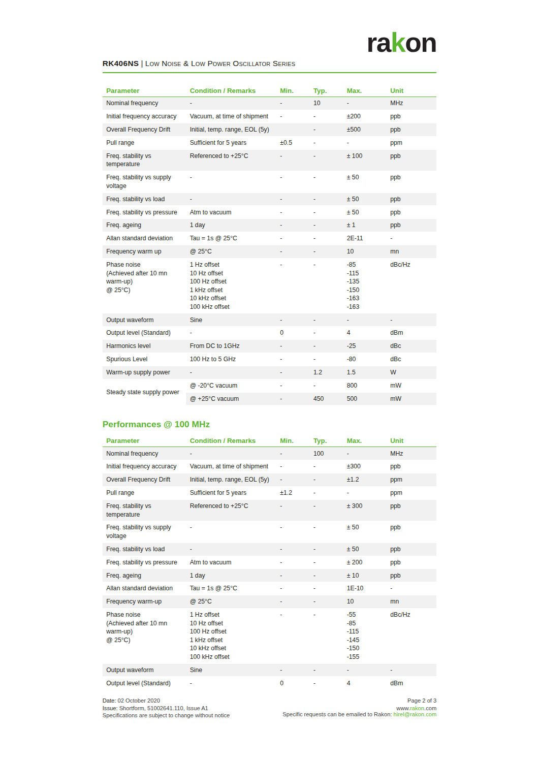rakon
RK406NS|Low Noise & Low Power Oscillator Series
| Parameter | Condition / Remarks | Min. | Typ. | Max. | Unit |
| --- | --- | --- | --- | --- | --- |
| Nominal frequency | - | - | 10 | - | MHz |
| Initial frequency accuracy | Vacuum, at time of shipment | - | - | ±200 | ppb |
| Overall Frequency Drift | Initial, temp. range, EOL (5y) | | - | ±500 | ppb |
| Pull range | Sufficient for 5 years | ±0.5 | - | - | ppm |
| Freq. stability vs temperature | Referenced to +25°C | - | - | ± 100 | ppb |
| Freq. stability vs supply voltage | - | - | - | ± 50 | ppb |
| Freq. stability vs load | - | - | - | ± 50 | ppb |
| Freq. stability vs pressure | Atm to vacuum | - | - | ± 50 | ppb |
| Freq. ageing | 1 day | - | - | ± 1 | ppb |
| Allan standard deviation | Tau = 1s @ 25°C | - | - | 2E-11 | - |
| Frequency warm up | @ 25°C | - | - | 10 | mn |
| Phase noise (Achieved after 10 mn warm-up) @ 25°C) | 1 Hz offset 10 Hz offset 100 Hz offset 1 kHz offset 10 kHz offset 100 kHz offset | - | - | -85 -115 -135 -150 -163 -163 | dBc/Hz |
| Output waveform | Sine | - | - | - | - |
| Output level (Standard) | - | 0 | - | 4 | dBm |
| Harmonics level | From DC to 1GHz | - | - | -25 | dBc |
| Spurious Level | 100 Hz to 5 GHz | - | - | -80 | dBc |
| Warm-up supply power | - | - | 1.2 | 1.5 | W |
| Steady state supply power | @ -20°C vacuum | - | - | 800 | mW |
| @ +25°C vacuum | - | 450 | 500 | mW |
Performances @ 100 MHz
| Parameter | Condition / Remarks | Min. | Typ. | Max. | Unit |
| --- | --- | --- | --- | --- | --- |
| Nominal frequency | - | - | 100 | - | MHz |
| Initial frequency accuracy | Vacuum, at time of shipment | - | - | ±300 | ppb |
| Overall Frequency Drift | Initial, temp. range, EOL (5y) | - | - | ±1.2 | ppm |
| Pull range | Sufficient for 5 years | ±1.2 | - | - | ppm |
| Freq. stability vs temperature | Referenced to +25°C | - | - | ± 300 | ppb |
| Freq. stability vs supply voltage | - | - | - | ± 50 | ppb |
| Freq. stability vs load | - | - | - | ± 50 | ppb |
| Freq. stability vs pressure | Atm to vacuum | - | - | ± 200 | ppb |
| Freq. ageing | 1 day | - | - | ± 10 | ppb |
| Allan standard deviation | Tau = 1s @ 25°C | - | - | 1E-10 | - |
| Frequency warm-up | @ 25°C | - | - | 10 | mn |
| Phase noise (Achieved after 10 mn warm-up) @ 25°C) | 1 Hz offset 10 Hz offset 100 Hz offset 1 kHz offset 10 kHz offset 100 kHz offset | - | - | -55 -85 -115 -145 -150 -155 | dBc/Hz |
| Output waveform | Sine | - | - | - | - |
| Output level (Standard) | - | 0 | - | 4 | dBm |
Date: 02 October 2020
Issue: Shortform, 51002641.110, Issue A1
Specifications are subject to change without notice
Page 2 of 3
www.rakon.com
Specific requests can be emailed to Rakon: hirel@rakon.com